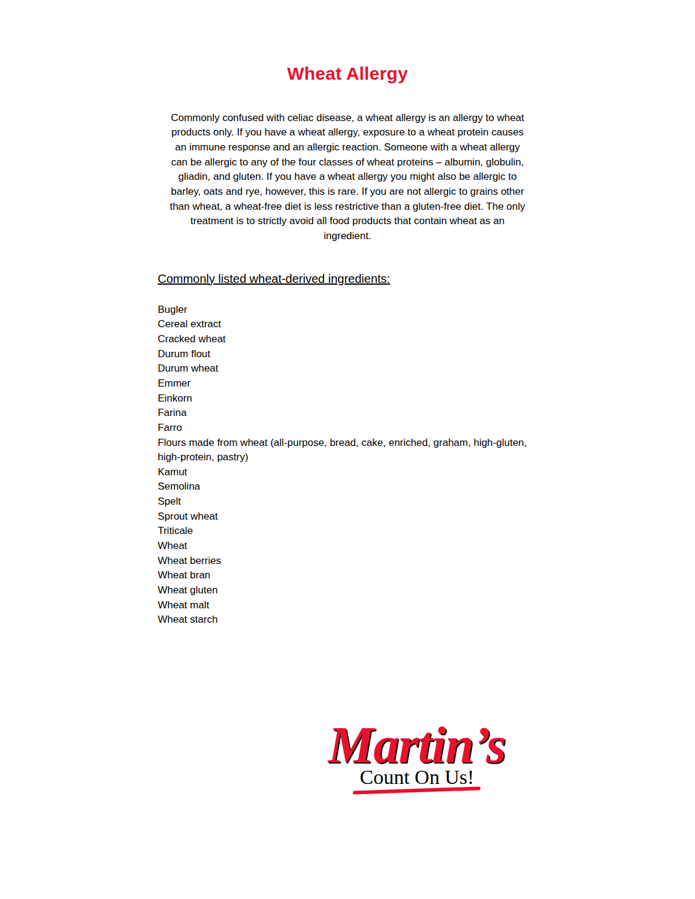Wheat Allergy
Commonly confused with celiac disease, a wheat allergy is an allergy to wheat products only. If you have a wheat allergy, exposure to a wheat protein causes an immune response and an allergic reaction. Someone with a wheat allergy can be allergic to any of the four classes of wheat proteins – albumin, globulin, gliadin, and gluten. If you have a wheat allergy you might also be allergic to barley, oats and rye, however, this is rare. If you are not allergic to grains other than wheat, a wheat-free diet is less restrictive than a gluten-free diet. The only treatment is to strictly avoid all food products that contain wheat as an ingredient.
Commonly listed wheat-derived ingredients:
Bugler
Cereal extract
Cracked wheat
Durum flout
Durum wheat
Emmer
Einkorn
Farina
Farro
Flours made from wheat (all-purpose, bread, cake, enriched, graham, high-gluten, high-protein, pastry)
Kamut
Semolina
Spelt
Sprout wheat
Triticale
Wheat
Wheat berries
Wheat bran
Wheat gluten
Wheat malt
Wheat starch
Martin’s Count On Us!